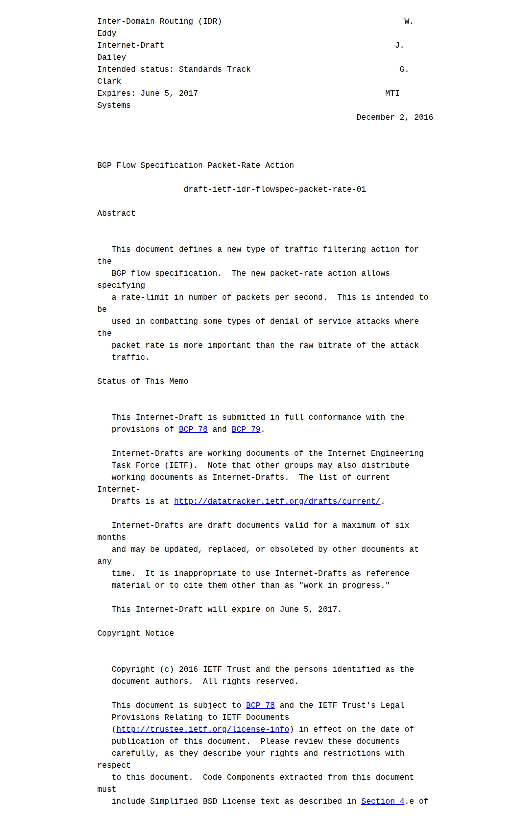Inter-Domain Routing (IDR)                                      W. Eddy
Internet-Draft                                                J. Dailey
Intended status: Standards Track                               G. Clark
Expires: June 5, 2017                                       MTI Systems
                                                      December 2, 2016


                BGP Flow Specification Packet-Rate Action
                  draft-ietf-idr-flowspec-packet-rate-01

Abstract

   This document defines a new type of traffic filtering action for the
   BGP flow specification.  The new packet-rate action allows specifying
   a rate-limit in number of packets per second.  This is intended to be
   used in combatting some types of denial of service attacks where the
   packet rate is more important than the raw bitrate of the attack
   traffic.

Status of This Memo

   This Internet-Draft is submitted in full conformance with the
   provisions of BCP 78 and BCP 79.

   Internet-Drafts are working documents of the Internet Engineering
   Task Force (IETF).  Note that other groups may also distribute
   working documents as Internet-Drafts.  The list of current Internet-
   Drafts is at http://datatracker.ietf.org/drafts/current/.

   Internet-Drafts are draft documents valid for a maximum of six months
   and may be updated, replaced, or obsoleted by other documents at any
   time.  It is inappropriate to use Internet-Drafts as reference
   material or to cite them other than as "work in progress."

   This Internet-Draft will expire on June 5, 2017.

Copyright Notice

   Copyright (c) 2016 IETF Trust and the persons identified as the
   document authors.  All rights reserved.

   This document is subject to BCP 78 and the IETF Trust's Legal
   Provisions Relating to IETF Documents
   (http://trustee.ietf.org/license-info) in effect on the date of
   publication of this document.  Please review these documents
   carefully, as they describe your rights and restrictions with respect
   to this document.  Code Components extracted from this document must
   include Simplified BSD License text as described in Section 4.e of